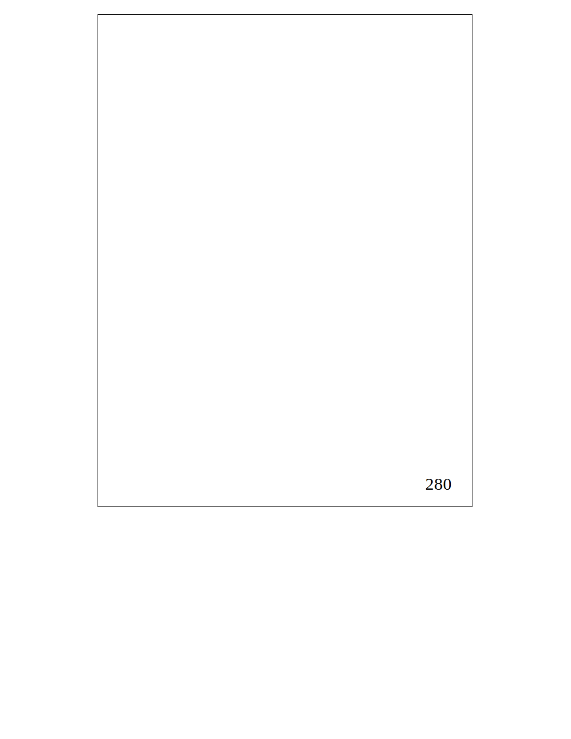280